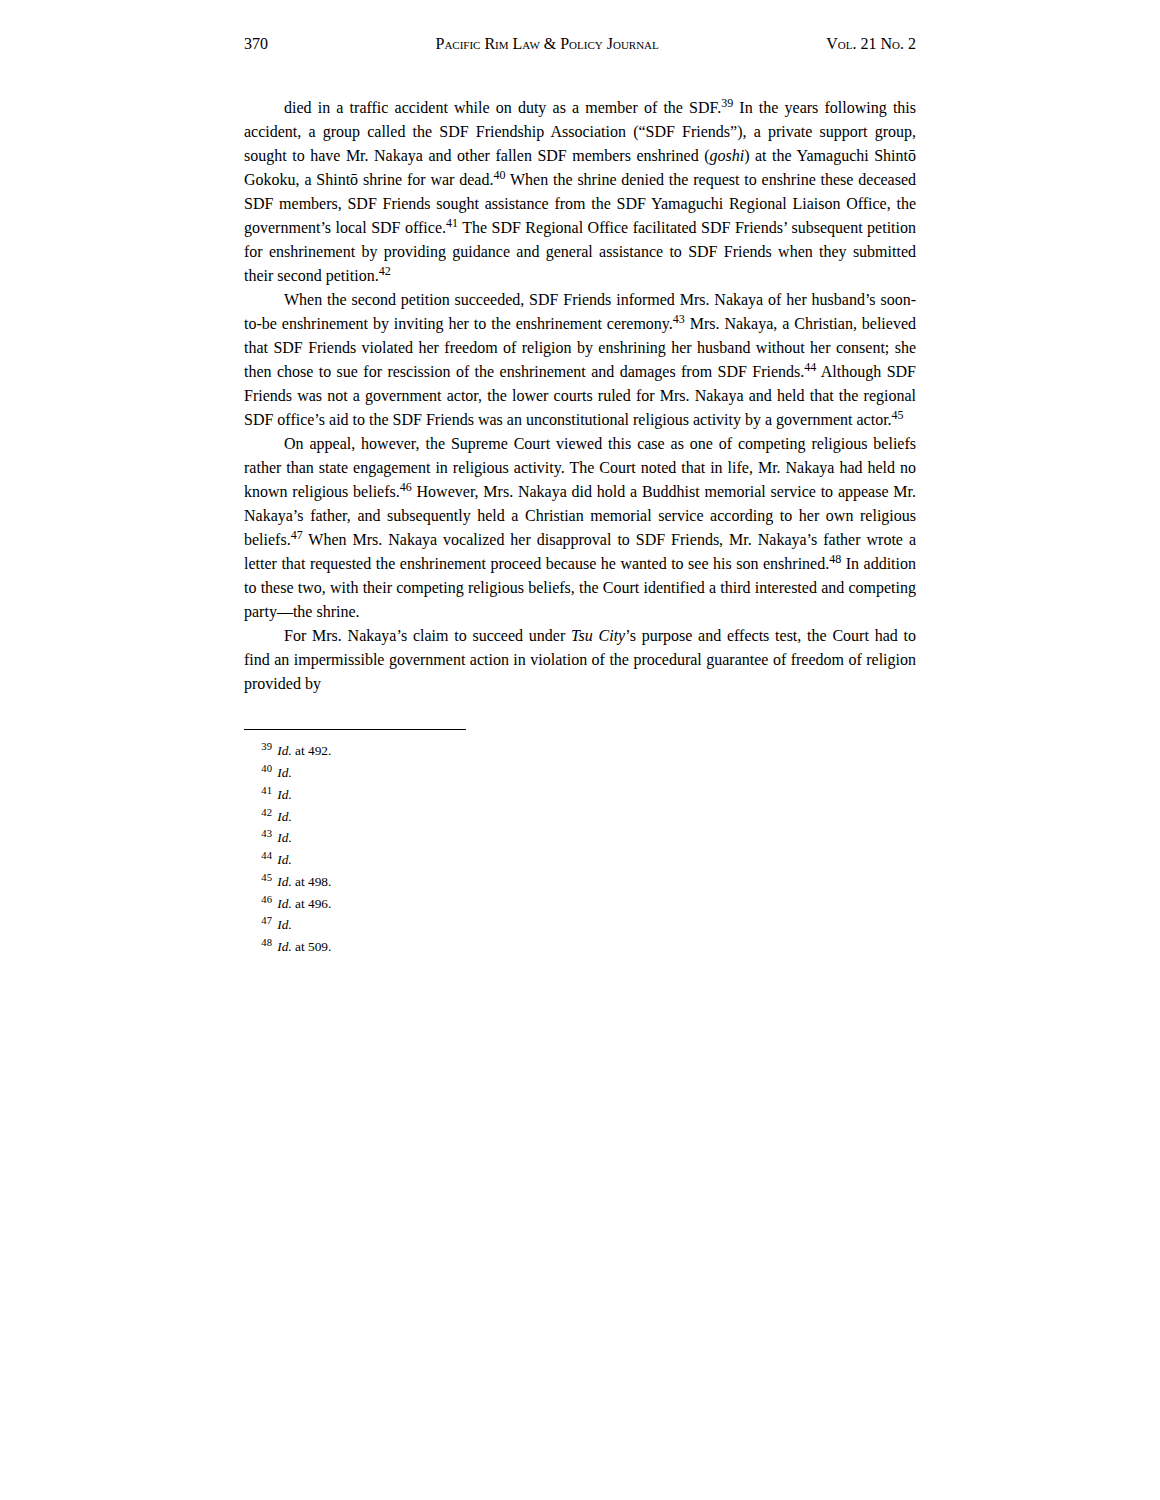370 Pacific Rim Law & Policy Journal Vol. 21 No. 2
died in a traffic accident while on duty as a member of the SDF.39 In the years following this accident, a group called the SDF Friendship Association (“SDF Friends”), a private support group, sought to have Mr. Nakaya and other fallen SDF members enshrined (goshi) at the Yamaguchi Shintō Gokoku, a Shintō shrine for war dead.40 When the shrine denied the request to enshrine these deceased SDF members, SDF Friends sought assistance from the SDF Yamaguchi Regional Liaison Office, the government’s local SDF office.41 The SDF Regional Office facilitated SDF Friends’ subsequent petition for enshrinement by providing guidance and general assistance to SDF Friends when they submitted their second petition.42
When the second petition succeeded, SDF Friends informed Mrs. Nakaya of her husband’s soon-to-be enshrinement by inviting her to the enshrinement ceremony.43 Mrs. Nakaya, a Christian, believed that SDF Friends violated her freedom of religion by enshrining her husband without her consent; she then chose to sue for rescission of the enshrinement and damages from SDF Friends.44 Although SDF Friends was not a government actor, the lower courts ruled for Mrs. Nakaya and held that the regional SDF office’s aid to the SDF Friends was an unconstitutional religious activity by a government actor.45
On appeal, however, the Supreme Court viewed this case as one of competing religious beliefs rather than state engagement in religious activity. The Court noted that in life, Mr. Nakaya had held no known religious beliefs.46 However, Mrs. Nakaya did hold a Buddhist memorial service to appease Mr. Nakaya’s father, and subsequently held a Christian memorial service according to her own religious beliefs.47 When Mrs. Nakaya vocalized her disapproval to SDF Friends, Mr. Nakaya’s father wrote a letter that requested the enshrinement proceed because he wanted to see his son enshrined.48 In addition to these two, with their competing religious beliefs, the Court identified a third interested and competing party—the shrine.
For Mrs. Nakaya’s claim to succeed under Tsu City’s purpose and effects test, the Court had to find an impermissible government action in violation of the procedural guarantee of freedom of religion provided by
39 Id. at 492.
40 Id.
41 Id.
42 Id.
43 Id.
44 Id.
45 Id. at 498.
46 Id. at 496.
47 Id.
48 Id. at 509.